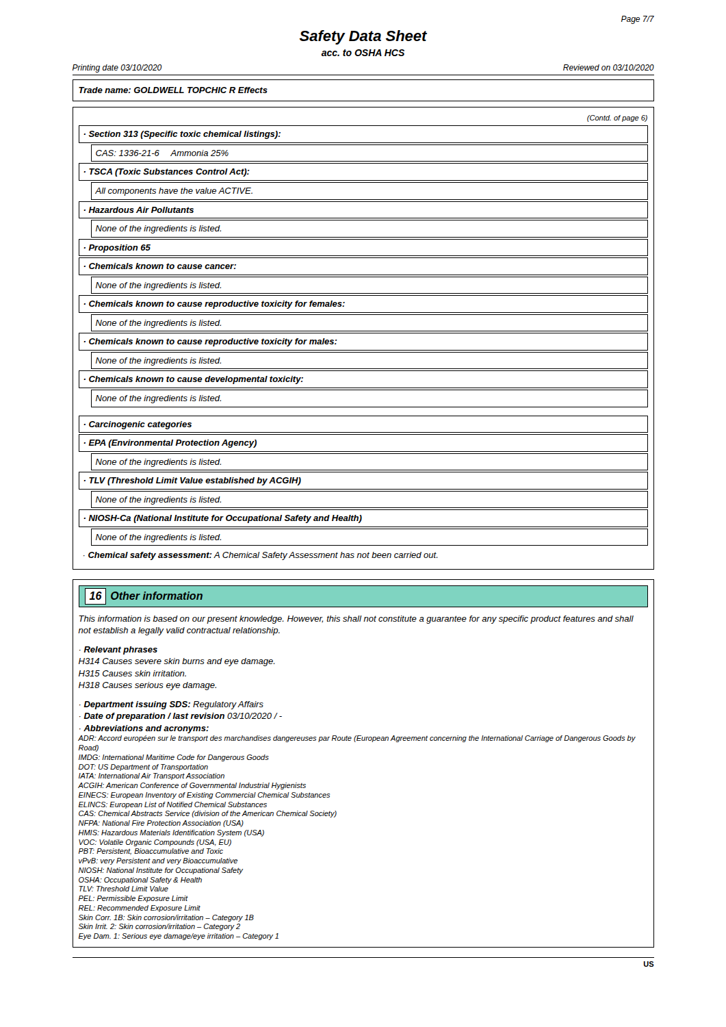Page 7/7
Safety Data Sheet
acc. to OSHA HCS
Printing date 03/10/2020 Reviewed on 03/10/2020
Trade name: GOLDWELL TOPCHIC R Effects
(Contd. of page 6)
· Section 313 (Specific toxic chemical listings):
CAS: 1336-21-6 Ammonia 25%
· TSCA (Toxic Substances Control Act):
All components have the value ACTIVE.
· Hazardous Air Pollutants
None of the ingredients is listed.
· Proposition 65
· Chemicals known to cause cancer:
None of the ingredients is listed.
· Chemicals known to cause reproductive toxicity for females:
None of the ingredients is listed.
· Chemicals known to cause reproductive toxicity for males:
None of the ingredients is listed.
· Chemicals known to cause developmental toxicity:
None of the ingredients is listed.
· Carcinogenic categories
· EPA (Environmental Protection Agency)
None of the ingredients is listed.
· TLV (Threshold Limit Value established by ACGIH)
None of the ingredients is listed.
· NIOSH-Ca (National Institute for Occupational Safety and Health)
None of the ingredients is listed.
· Chemical safety assessment: A Chemical Safety Assessment has not been carried out.
16 Other information
This information is based on our present knowledge. However, this shall not constitute a guarantee for any specific product features and shall not establish a legally valid contractual relationship.
· Relevant phrases
H314 Causes severe skin burns and eye damage.
H315 Causes skin irritation.
H318 Causes serious eye damage.
· Department issuing SDS: Regulatory Affairs
· Date of preparation / last revision 03/10/2020 / -
· Abbreviations and acronyms:
ADR: Accord européen sur le transport des marchandises dangereuses par Route (European Agreement concerning the International Carriage of Dangerous Goods by Road)
IMDG: International Maritime Code for Dangerous Goods
DOT: US Department of Transportation
IATA: International Air Transport Association
ACGIH: American Conference of Governmental Industrial Hygienists
EINECS: European Inventory of Existing Commercial Chemical Substances
ELINCS: European List of Notified Chemical Substances
CAS: Chemical Abstracts Service (division of the American Chemical Society)
NFPA: National Fire Protection Association (USA)
HMIS: Hazardous Materials Identification System (USA)
VOC: Volatile Organic Compounds (USA, EU)
PBT: Persistent, Bioaccumulative and Toxic
vPvB: very Persistent and very Bioaccumulative
NIOSH: National Institute for Occupational Safety
OSHA: Occupational Safety & Health
TLV: Threshold Limit Value
PEL: Permissible Exposure Limit
REL: Recommended Exposure Limit
Skin Corr. 1B: Skin corrosion/irritation – Category 1B
Skin Irrit. 2: Skin corrosion/irritation – Category 2
Eye Dam. 1: Serious eye damage/eye irritation – Category 1
US